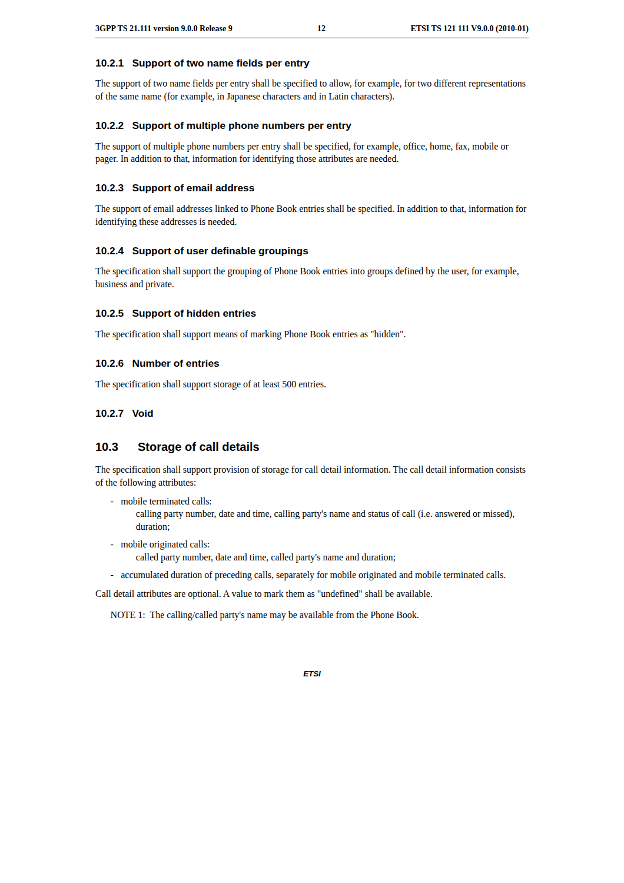3GPP TS 21.111 version 9.0.0 Release 9 12 ETSI TS 121 111 V9.0.0 (2010-01)
10.2.1 Support of two name fields per entry
The support of two name fields per entry shall be specified to allow, for example, for two different representations of the same name (for example, in Japanese characters and in Latin characters).
10.2.2 Support of multiple phone numbers per entry
The support of multiple phone numbers per entry shall be specified, for example, office, home, fax, mobile or pager. In addition to that, information for identifying those attributes are needed.
10.2.3 Support of email address
The support of email addresses linked to Phone Book entries shall be specified. In addition to that, information for identifying these addresses is needed.
10.2.4 Support of user definable groupings
The specification shall support the grouping of Phone Book entries into groups defined by the user, for example, business and private.
10.2.5 Support of hidden entries
The specification shall support means of marking Phone Book entries as "hidden".
10.2.6 Number of entries
The specification shall support storage of at least 500 entries.
10.2.7 Void
10.3 Storage of call details
The specification shall support provision of storage for call detail information. The call detail information consists of the following attributes:
mobile terminated calls: calling party number, date and time, calling party's name and status of call (i.e. answered or missed), duration;
mobile originated calls: called party number, date and time, called party's name and duration;
accumulated duration of preceding calls, separately for mobile originated and mobile terminated calls.
Call detail attributes are optional. A value to mark them as "undefined" shall be available.
NOTE 1: The calling/called party's name may be available from the Phone Book.
ETSI